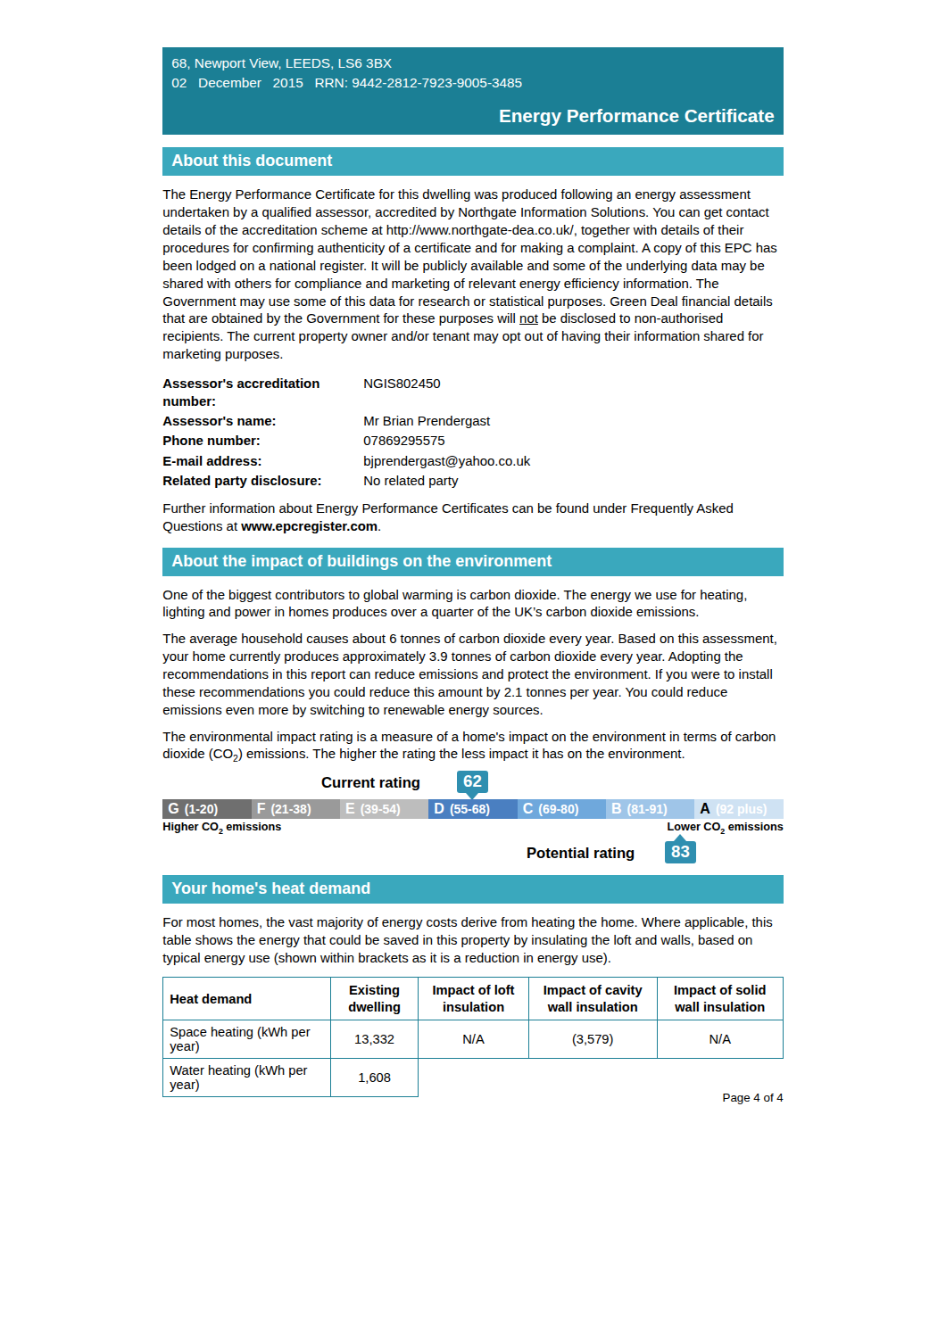68, Newport View, LEEDS, LS6 3BX
02 December 2015 RRN: 9442-2812-7923-9005-3485
Energy Performance Certificate
About this document
The Energy Performance Certificate for this dwelling was produced following an energy assessment undertaken by a qualified assessor, accredited by Northgate Information Solutions. You can get contact details of the accreditation scheme at http://www.northgate-dea.co.uk/, together with details of their procedures for confirming authenticity of a certificate and for making a complaint. A copy of this EPC has been lodged on a national register. It will be publicly available and some of the underlying data may be shared with others for compliance and marketing of relevant energy efficiency information. The Government may use some of this data for research or statistical purposes. Green Deal financial details that are obtained by the Government for these purposes will not be disclosed to non-authorised recipients. The current property owner and/or tenant may opt out of having their information shared for marketing purposes.
| Assessor's accreditation number: | NGIS802450 |
| Assessor's name: | Mr Brian Prendergast |
| Phone number: | 07869295575 |
| E-mail address: | bjprendergast@yahoo.co.uk |
| Related party disclosure: | No related party |
Further information about Energy Performance Certificates can be found under Frequently Asked Questions at www.epcregister.com.
About the impact of buildings on the environment
One of the biggest contributors to global warming is carbon dioxide. The energy we use for heating, lighting and power in homes produces over a quarter of the UK’s carbon dioxide emissions.
The average household causes about 6 tonnes of carbon dioxide every year. Based on this assessment, your home currently produces approximately 3.9 tonnes of carbon dioxide every year. Adopting the recommendations in this report can reduce emissions and protect the environment. If you were to install these recommendations you could reduce this amount by 2.1 tonnes per year. You could reduce emissions even more by switching to renewable energy sources.
The environmental impact rating is a measure of a home's impact on the environment in terms of carbon dioxide (CO2) emissions. The higher the rating the less impact it has on the environment.
Current rating 62
G(1-20)
F(21-38)
E(39-54)
D(55-68)
C(69-80)
B(81-91)
A(92 plus)
Higher CO2 emissions Lower CO2 emissions
Potential rating 83
Your home's heat demand
For most homes, the vast majority of energy costs derive from heating the home. Where applicable, this table shows the energy that could be saved in this property by insulating the loft and walls, based on typical energy use (shown within brackets as it is a reduction in energy use).
| Heat demand | Existing dwelling | Impact of loft insulation | Impact of cavity wall insulation | Impact of solid wall insulation |
| --- | --- | --- | --- | --- |
| Space heating (kWh per year) | 13,332 | N/A | (3,579) | N/A |
| Water heating (kWh per year) | 1,608 | | | |
Page 4 of 4